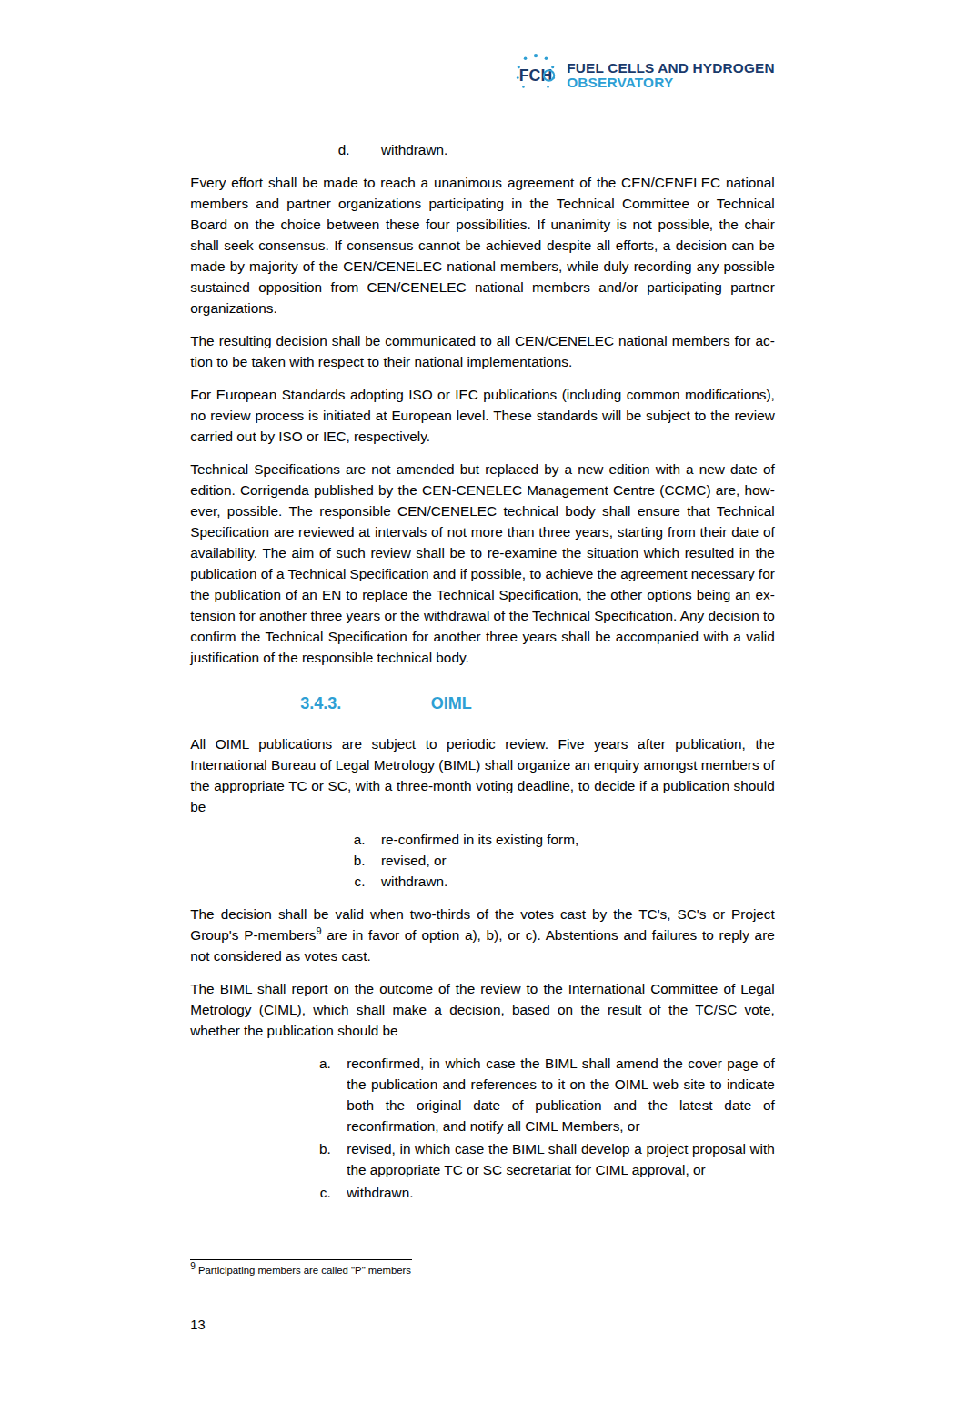FCH
FUEL CELLS AND HYDROGEN
OBSERVATORY
withdrawn.
Every effort shall be made to reach a unanimous agreement of the CEN/CENELEC national members and partner organizations participating in the Technical Committee or Technical Board on the choice between these four possibilities. If unanimity is not possible, the chair shall seek consensus. If consensus cannot be achieved despite all efforts, a decision can be made by majority of the CEN/CENELEC national members, while duly recording any possible sustained opposition from CEN/CENELEC national members and/or participating partner organizations.
The resulting decision shall be communicated to all CEN/CENELEC national members for action to be taken with respect to their national implementations.
For European Standards adopting ISO or IEC publications (including common modifications), no review process is initiated at European level. These standards will be subject to the review carried out by ISO or IEC, respectively.
Technical Specifications are not amended but replaced by a new edition with a new date of edition. Corrigenda published by the CEN-CENELEC Management Centre (CCMC) are, however, possible. The responsible CEN/CENELEC technical body shall ensure that Technical Specification are reviewed at intervals of not more than three years, starting from their date of availability. The aim of such review shall be to re-examine the situation which resulted in the publication of a Technical Specification and if possible, to achieve the agreement necessary for the publication of an EN to replace the Technical Specification, the other options being an extension for another three years or the withdrawal of the Technical Specification. Any decision to confirm the Technical Specification for another three years shall be accompanied with a valid justification of the responsible technical body.
3.4.3. OIML
All OIML publications are subject to periodic review. Five years after publication, the International Bureau of Legal Metrology (BIML) shall organize an enquiry amongst members of the appropriate TC or SC, with a three-month voting deadline, to decide if a publication should be
re-confirmed in its existing form,
revised, or
withdrawn.
The decision shall be valid when two-thirds of the votes cast by the TC's, SC's or Project Group's P-members9 are in favor of option a), b), or c). Abstentions and failures to reply are not considered as votes cast.
The BIML shall report on the outcome of the review to the International Committee of Legal Metrology (CIML), which shall make a decision, based on the result of the TC/SC vote, whether the publication should be
reconfirmed, in which case the BIML shall amend the cover page of the publication and references to it on the OIML web site to indicate both the original date of publication and the latest date of reconfirmation, and notify all CIML Members, or
revised, in which case the BIML shall develop a project proposal with the appropriate TC or SC secretariat for CIML approval, or
withdrawn.
9 Participating members are called "P" members
13